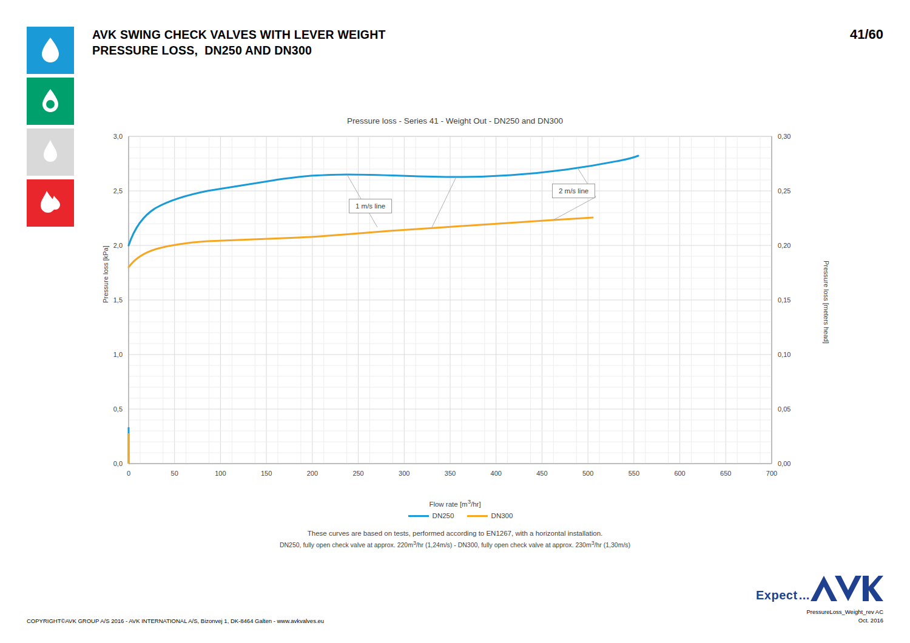AVK SWING CHECK VALVES WITH LEVER WEIGHT
PRESSURE LOSS, DN250 AND DN300
41/60
Pressure loss - Series 41 - Weight Out - DN250 and DN300
Pressure loss [kPa]
Pressure loss [meters head]
3,0 2,5 2,0 1,5 1,0 0,5 0,0 0,30 0,25 0,20 0,15 0,10 0,05 0,00 0 50 100 150 200 250 300 350 400 450 500 550 600 650 700
1 m/s line
2 m/s line
Flow rate [m3/hr]
DN250 DN300
These curves are based on tests, performed according to EN1267, with a horizontal installation.
DN250, fully open check valve at approx. 220m3/hr (1,24m/s) - DN300, fully open check valve at approx. 230m3/hr (1,30m/s)
COPYRIGHT©AVK GROUP A/S 2016 - AVK INTERNATIONAL A/S, Bizonvej 1, DK-8464 Galten - www.avkvalves.eu
Expect ...
PressureLoss_Weight_rev AC
Oct. 2016